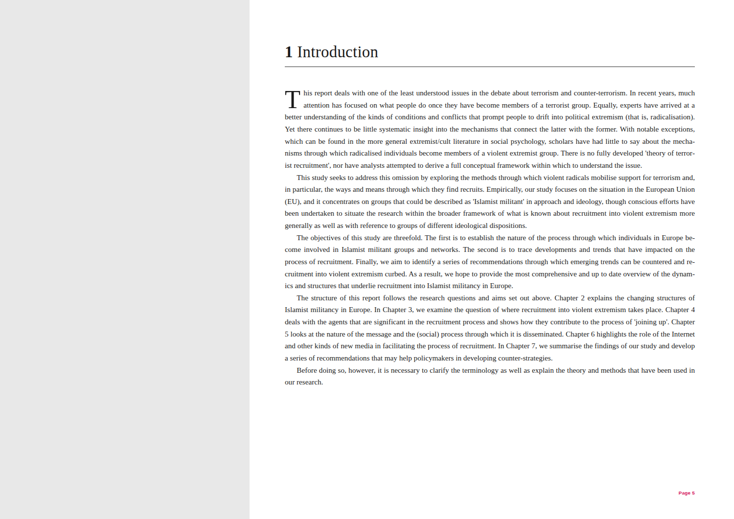1 Introduction
This report deals with one of the least understood issues in the debate about terrorism and counter-terrorism. In recent years, much attention has focused on what people do once they have become members of a terrorist group. Equally, experts have arrived at a better understanding of the kinds of conditions and conflicts that prompt people to drift into political extremism (that is, radicalisation). Yet there continues to be little systematic insight into the mechanisms that connect the latter with the former. With notable exceptions, which can be found in the more general extremist/cult literature in social psychology, scholars have had little to say about the mechanisms through which radicalised individuals become members of a violent extremist group. There is no fully developed 'theory of terrorist recruitment', nor have analysts attempted to derive a full conceptual framework within which to understand the issue.
This study seeks to address this omission by exploring the methods through which violent radicals mobilise support for terrorism and, in particular, the ways and means through which they find recruits. Empirically, our study focuses on the situation in the European Union (EU), and it concentrates on groups that could be described as 'Islamist militant' in approach and ideology, though conscious efforts have been undertaken to situate the research within the broader framework of what is known about recruitment into violent extremism more generally as well as with reference to groups of different ideological dispositions.
The objectives of this study are threefold. The first is to establish the nature of the process through which individuals in Europe become involved in Islamist militant groups and networks. The second is to trace developments and trends that have impacted on the process of recruitment. Finally, we aim to identify a series of recommendations through which emerging trends can be countered and recruitment into violent extremism curbed. As a result, we hope to provide the most comprehensive and up to date overview of the dynamics and structures that underlie recruitment into Islamist militancy in Europe.
The structure of this report follows the research questions and aims set out above. Chapter 2 explains the changing structures of Islamist militancy in Europe. In Chapter 3, we examine the question of where recruitment into violent extremism takes place. Chapter 4 deals with the agents that are significant in the recruitment process and shows how they contribute to the process of 'joining up'. Chapter 5 looks at the nature of the message and the (social) process through which it is disseminated. Chapter 6 highlights the role of the Internet and other kinds of new media in facilitating the process of recruitment. In Chapter 7, we summarise the findings of our study and develop a series of recommendations that may help policymakers in developing counter-strategies.
Before doing so, however, it is necessary to clarify the terminology as well as explain the theory and methods that have been used in our research.
Page 5